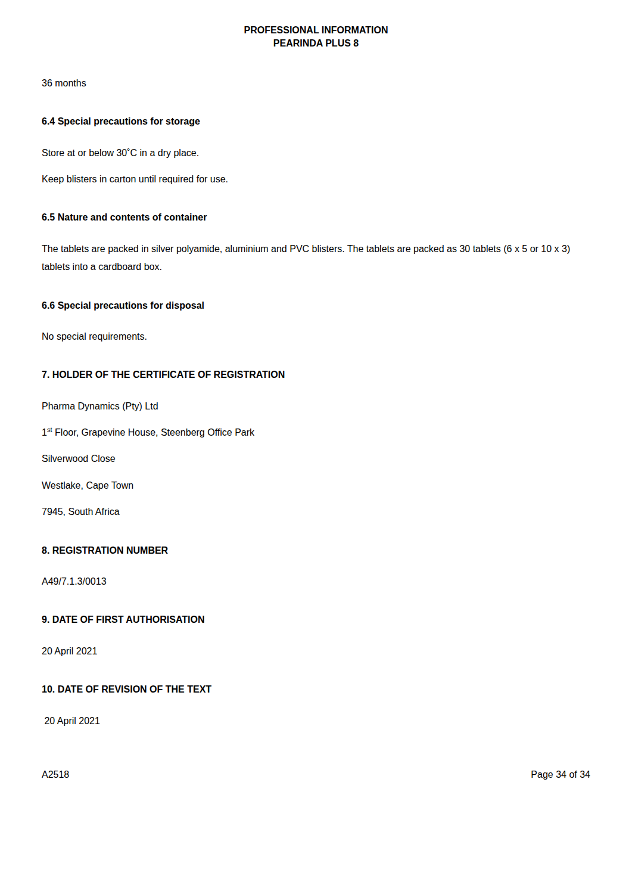PROFESSIONAL INFORMATION PEARINDA PLUS 8
36 months
6.4 Special precautions for storage
Store at or below 30˚C in a dry place.
Keep blisters in carton until required for use.
6.5 Nature and contents of container
The tablets are packed in silver polyamide, aluminium and PVC blisters. The tablets are packed as 30 tablets (6 x 5 or 10 x 3) tablets into a cardboard box.
6.6 Special precautions for disposal
No special requirements.
7. HOLDER OF THE CERTIFICATE OF REGISTRATION
Pharma Dynamics (Pty) Ltd
1st Floor, Grapevine House, Steenberg Office Park
Silverwood Close
Westlake, Cape Town
7945, South Africa
8. REGISTRATION NUMBER
A49/7.1.3/0013
9. DATE OF FIRST AUTHORISATION
20 April 2021
10. DATE OF REVISION OF THE TEXT
20 April 2021
A2518 Page 34 of 34